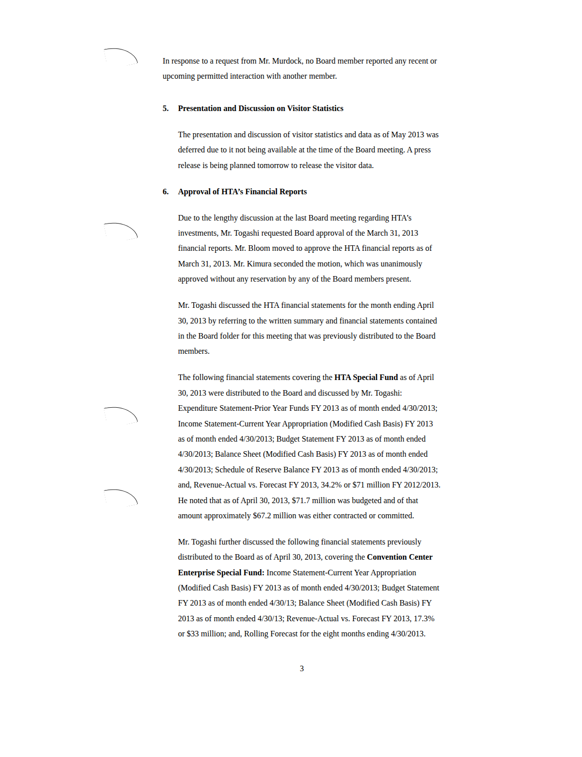In response to a request from Mr. Murdock, no Board member reported any recent or upcoming permitted interaction with another member.
5.
Presentation and Discussion on Visitor Statistics
The presentation and discussion of visitor statistics and data as of May 2013 was deferred due to it not being available at the time of the Board meeting. A press release is being planned tomorrow to release the visitor data.
6.
Approval of HTA’s Financial Reports
Due to the lengthy discussion at the last Board meeting regarding HTA’s investments, Mr. Togashi requested Board approval of the March 31, 2013 financial reports. Mr. Bloom moved to approve the HTA financial reports as of March 31, 2013. Mr. Kimura seconded the motion, which was unanimously approved without any reservation by any of the Board members present.
Mr. Togashi discussed the HTA financial statements for the month ending April 30, 2013 by referring to the written summary and financial statements contained in the Board folder for this meeting that was previously distributed to the Board members.
The following financial statements covering the HTA Special Fund as of April 30, 2013 were distributed to the Board and discussed by Mr. Togashi: Expenditure Statement-Prior Year Funds FY 2013 as of month ended 4/30/2013; Income Statement-Current Year Appropriation (Modified Cash Basis) FY 2013 as of month ended 4/30/2013; Budget Statement FY 2013 as of month ended 4/30/2013; Balance Sheet (Modified Cash Basis) FY 2013 as of month ended 4/30/2013; Schedule of Reserve Balance FY 2013 as of month ended 4/30/2013; and, Revenue-Actual vs. Forecast FY 2013, 34.2% or $71 million FY 2012/2013. He noted that as of April 30, 2013, $71.7 million was budgeted and of that amount approximately $67.2 million was either contracted or committed.
Mr. Togashi further discussed the following financial statements previously distributed to the Board as of April 30, 2013, covering the Convention Center Enterprise Special Fund: Income Statement-Current Year Appropriation (Modified Cash Basis) FY 2013 as of month ended 4/30/2013; Budget Statement FY 2013 as of month ended 4/30/13; Balance Sheet (Modified Cash Basis) FY 2013 as of month ended 4/30/13; Revenue-Actual vs. Forecast FY 2013, 17.3% or $33 million; and, Rolling Forecast for the eight months ending 4/30/2013.
3